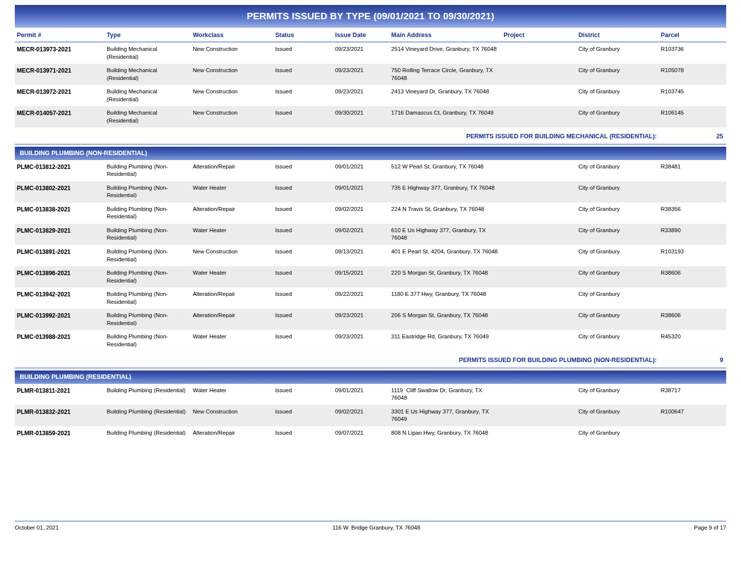PERMITS ISSUED BY TYPE (09/01/2021 TO 09/30/2021)
| Permit # | Type | Workclass | Status | Issue Date | Main Address | Project | District | Parcel |
| --- | --- | --- | --- | --- | --- | --- | --- | --- |
| MECR-013973-2021 | Building Mechanical (Residential) | New Construction | Issued | 09/23/2021 | 2514 Vineyard Drive, Granbury, TX 76048 | | City of Granbury | R103736 |
| MECR-013971-2021 | Building Mechanical (Residential) | New Construction | Issued | 09/23/2021 | 750 Rolling Terrace Circle, Granbury, TX 76048 | | City of Granbury | R105078 |
| MECR-013972-2021 | Building Mechanical (Residential) | New Construction | Issued | 09/23/2021 | 2413 Vineyard Dr, Granbury, TX 76048 | | City of Granbury | R103745 |
| MECR-014057-2021 | Building Mechanical (Residential) | New Construction | Issued | 09/30/2021 | 1716 Damascus Ct, Granbury, TX 76049 | | City of Granbury | R106145 |
| PERMITS ISSUED FOR BUILDING MECHANICAL (RESIDENTIAL): | 25 |
| BUILDING PLUMBING (NON-RESIDENTIAL) |
| PLMC-013812-2021 | Building Plumbing (Non-Residential) | Alteration/Repair | Issued | 09/01/2021 | 512 W Pearl St, Granbury, TX 76048 | | City of Granbury | R38481 |
| PLMC-013802-2021 | Building Plumbing (Non-Residential) | Water Heater | Issued | 09/01/2021 | 735 E Highway 377, Granbury, TX 76048 | | City of Granbury | |
| PLMC-013838-2021 | Building Plumbing (Non-Residential) | Alteration/Repair | Issued | 09/02/2021 | 224 N Travis St, Granbury, TX 76048 | | City of Granbury | R38356 |
| PLMC-013829-2021 | Building Plumbing (Non-Residential) | Water Heater | Issued | 09/02/2021 | 610 E Us Highway 377, Granbury, TX 76048 | | City of Granbury | R33890 |
| PLMC-013891-2021 | Building Plumbing (Non-Residential) | New Construction | Issued | 09/13/2021 | 401 E Pearl St, 4204, Granbury, TX 76048 | | City of Granbury | R103193 |
| PLMC-013896-2021 | Building Plumbing (Non-Residential) | Water Heater | Issued | 09/15/2021 | 220 S Morgan St, Granbury, TX 76048 | | City of Granbury | R38606 |
| PLMC-013942-2021 | Building Plumbing (Non-Residential) | Alteration/Repair | Issued | 09/22/2021 | 1180 E 377 Hwy, Granbury, TX 76048 | | City of Granbury | |
| PLMC-013992-2021 | Building Plumbing (Non-Residential) | Alteration/Repair | Issued | 09/23/2021 | 206 S Morgan St, Granbury, TX 76048 | | City of Granbury | R38606 |
| PLMC-013988-2021 | Building Plumbing (Non-Residential) | Water Heater | Issued | 09/23/2021 | 311 Eastridge Rd, Granbury, TX 76049 | | City of Granbury | R45320 |
| PERMITS ISSUED FOR BUILDING PLUMBING (NON-RESIDENTIAL): | 9 |
| BUILDING PLUMBING (RESIDENTIAL) |
| PLMR-013811-2021 | Building Plumbing (Residential) | Water Heater | Issued | 09/01/2021 | 1119 Cliff Swallow Dr, Granbury, TX 76048 | | City of Granbury | R38717 |
| PLMR-013832-2021 | Building Plumbing (Residential) | New Construction | Issued | 09/02/2021 | 3301 E Us Highway 377, Granbury, TX 76049 | | City of Granbury | R100647 |
| PLMR-013859-2021 | Building Plumbing (Residential) | Alteration/Repair | Issued | 09/07/2021 | 808 N Lipan Hwy, Granbury, TX 76048 | | City of Granbury | |
October 01, 2021 116 W. Bridge Granbury, TX 76048 Page 9 of 17